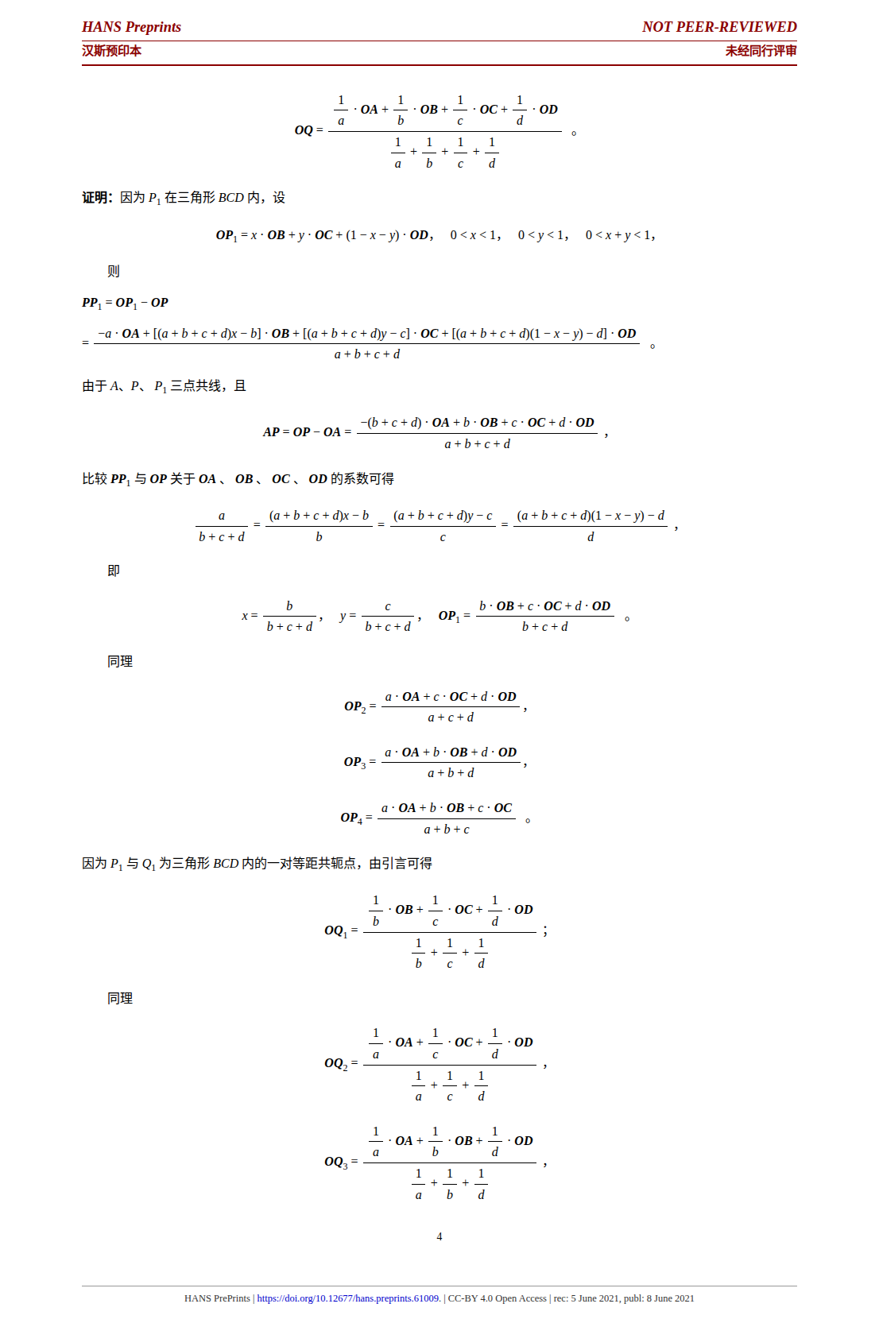HANS Preprints NOT PEER-REVIEWED
汉斯预印本 未经同行评审
OQ = 1 a · OA + 1 b · OB + 1 c · OC + 1 d · OD 1 a + 1 b + 1 c + 1 d 。
证明：因为 P1 在三角形 BCD 内，设
OP 1 = x · OB + y · OC + (1 − x − y) · OD， 0 < x < 1， 0 < y < 1， 0 < x + y < 1，
则
PP 1 = OP 1 − OP
= −a · OA + [(a + b + c + d)x − b] · OB + [(a + b + c + d)y − c] · OC + [(a + b + c + d)(1 − x − y) − d] · OD a + b + c + d 。
由于 A、P、 P1 三点共线，且
AP = OP − OA = −(b + c + d) · OA + b · OB + c · OC + d · OD a + b + c + d ，
比较 PP 1 与 OP 关于 OA 、 OB 、 OC 、 OD 的系数可得
ab + c + d = (a + b + c + d)x − b b = (a + b + c + d)y − c c = (a + b + c + d)(1 − x − y) − d d ，
即
x = bb + c + d， y = cb + c + d， OP 1 = b · OB + c · OC + d · OD b + c + d 。
同理
OP 2 = a · OA + c · OC + d · OD a + c + d，
OP 3 = a · OA + b · OB + d · OD a + b + d，
OP 4 = a · OA + b · OB + c · OC a + b + c 。
因为 P1 与 Q1 为三角形 BCD 内的一对等距共轭点，由引言可得
OQ 1 = 1 b · OB + 1 c · OC + 1 d · OD 1 b + 1 c + 1 d ；
同理
OQ 2 = 1 a · OA + 1 c · OC + 1 d · OD 1 a + 1 c + 1 d ，
OQ 3 = 1 a · OA + 1 b · OB + 1 d · OD 1 a + 1 b + 1 d ，
4
HANS PrePrints | https://doi.org/10.12677/hans.preprints.61009. | CC-BY 4.0 Open Access | rec: 5 June 2021, publ: 8 June 2021